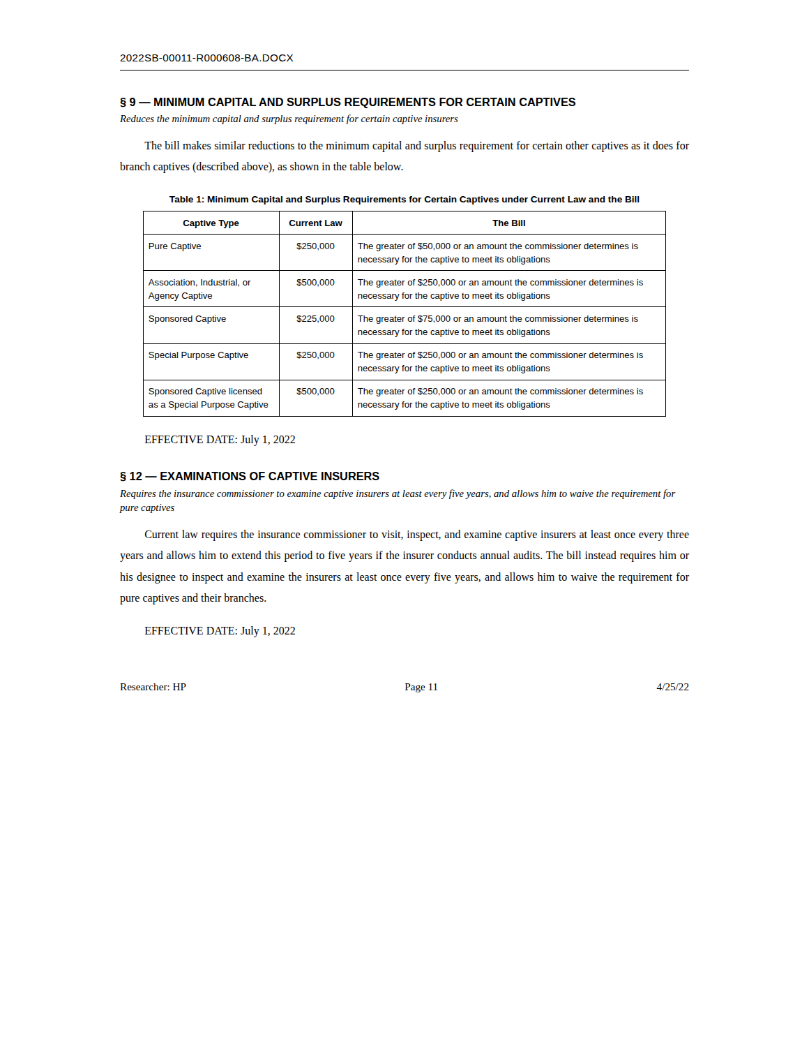2022SB-00011-R000608-BA.DOCX
§ 9 — MINIMUM CAPITAL AND SURPLUS REQUIREMENTS FOR CERTAIN CAPTIVES
Reduces the minimum capital and surplus requirement for certain captive insurers
The bill makes similar reductions to the minimum capital and surplus requirement for certain other captives as it does for branch captives (described above), as shown in the table below.
Table 1: Minimum Capital and Surplus Requirements for Certain Captives under Current Law and the Bill
| Captive Type | Current Law | The Bill |
| --- | --- | --- |
| Pure Captive | $250,000 | The greater of $50,000 or an amount the commissioner determines is necessary for the captive to meet its obligations |
| Association, Industrial, or Agency Captive | $500,000 | The greater of $250,000 or an amount the commissioner determines is necessary for the captive to meet its obligations |
| Sponsored Captive | $225,000 | The greater of $75,000 or an amount the commissioner determines is necessary for the captive to meet its obligations |
| Special Purpose Captive | $250,000 | The greater of $250,000 or an amount the commissioner determines is necessary for the captive to meet its obligations |
| Sponsored Captive licensed as a Special Purpose Captive | $500,000 | The greater of $250,000 or an amount the commissioner determines is necessary for the captive to meet its obligations |
EFFECTIVE DATE: July 1, 2022
§ 12 — EXAMINATIONS OF CAPTIVE INSURERS
Requires the insurance commissioner to examine captive insurers at least every five years, and allows him to waive the requirement for pure captives
Current law requires the insurance commissioner to visit, inspect, and examine captive insurers at least once every three years and allows him to extend this period to five years if the insurer conducts annual audits. The bill instead requires him or his designee to inspect and examine the insurers at least once every five years, and allows him to waive the requirement for pure captives and their branches.
EFFECTIVE DATE: July 1, 2022
Researcher: HP Page 11 4/25/22